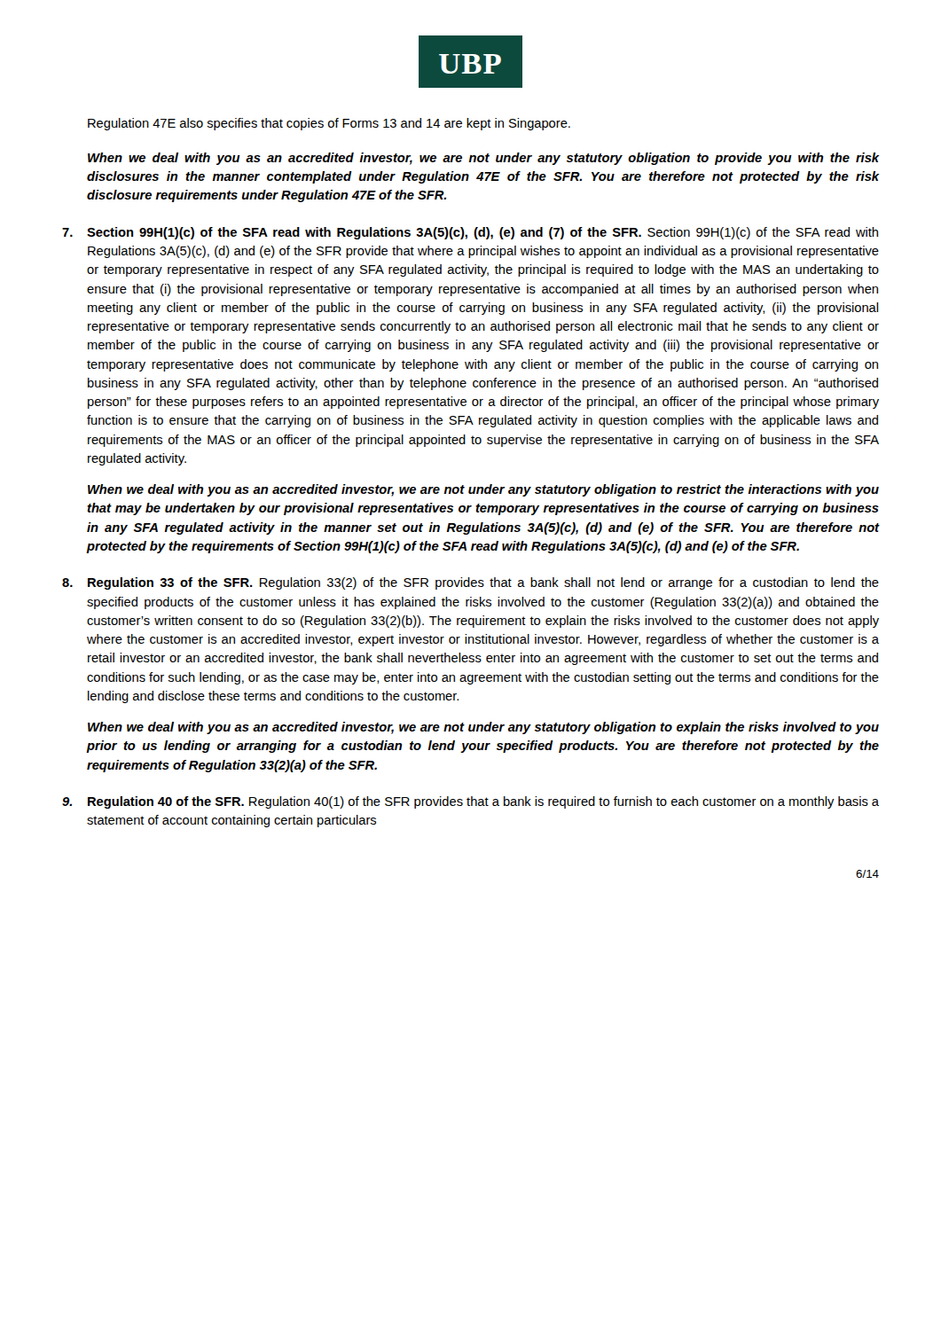UBP
Regulation 47E also specifies that copies of Forms 13 and 14 are kept in Singapore.
When we deal with you as an accredited investor, we are not under any statutory obligation to provide you with the risk disclosures in the manner contemplated under Regulation 47E of the SFR. You are therefore not protected by the risk disclosure requirements under Regulation 47E of the SFR.
7.
Section 99H(1)(c) of the SFA read with Regulations 3A(5)(c), (d), (e) and (7) of the SFR. Section 99H(1)(c) of the SFA read with Regulations 3A(5)(c), (d) and (e) of the SFR provide that where a principal wishes to appoint an individual as a provisional representative or temporary representative in respect of any SFA regulated activity, the principal is required to lodge with the MAS an undertaking to ensure that (i) the provisional representative or temporary representative is accompanied at all times by an authorised person when meeting any client or member of the public in the course of carrying on business in any SFA regulated activity, (ii) the provisional representative or temporary representative sends concurrently to an authorised person all electronic mail that he sends to any client or member of the public in the course of carrying on business in any SFA regulated activity and (iii) the provisional representative or temporary representative does not communicate by telephone with any client or member of the public in the course of carrying on business in any SFA regulated activity, other than by telephone conference in the presence of an authorised person. An “authorised person” for these purposes refers to an appointed representative or a director of the principal, an officer of the principal whose primary function is to ensure that the carrying on of business in the SFA regulated activity in question complies with the applicable laws and requirements of the MAS or an officer of the principal appointed to supervise the representative in carrying on of business in the SFA regulated activity.
When we deal with you as an accredited investor, we are not under any statutory obligation to restrict the interactions with you that may be undertaken by our provisional representatives or temporary representatives in the course of carrying on business in any SFA regulated activity in the manner set out in Regulations 3A(5)(c), (d) and (e) of the SFR. You are therefore not protected by the requirements of Section 99H(1)(c) of the SFA read with Regulations 3A(5)(c), (d) and (e) of the SFR.
8.
Regulation 33 of the SFR. Regulation 33(2) of the SFR provides that a bank shall not lend or arrange for a custodian to lend the specified products of the customer unless it has explained the risks involved to the customer (Regulation 33(2)(a)) and obtained the customer’s written consent to do so (Regulation 33(2)(b)). The requirement to explain the risks involved to the customer does not apply where the customer is an accredited investor, expert investor or institutional investor. However, regardless of whether the customer is a retail investor or an accredited investor, the bank shall nevertheless enter into an agreement with the customer to set out the terms and conditions for such lending, or as the case may be, enter into an agreement with the custodian setting out the terms and conditions for the lending and disclose these terms and conditions to the customer.
When we deal with you as an accredited investor, we are not under any statutory obligation to explain the risks involved to you prior to us lending or arranging for a custodian to lend your specified products. You are therefore not protected by the requirements of Regulation 33(2)(a) of the SFR.
9.
Regulation 40 of the SFR. Regulation 40(1) of the SFR provides that a bank is required to furnish to each customer on a monthly basis a statement of account containing certain particulars
6/14